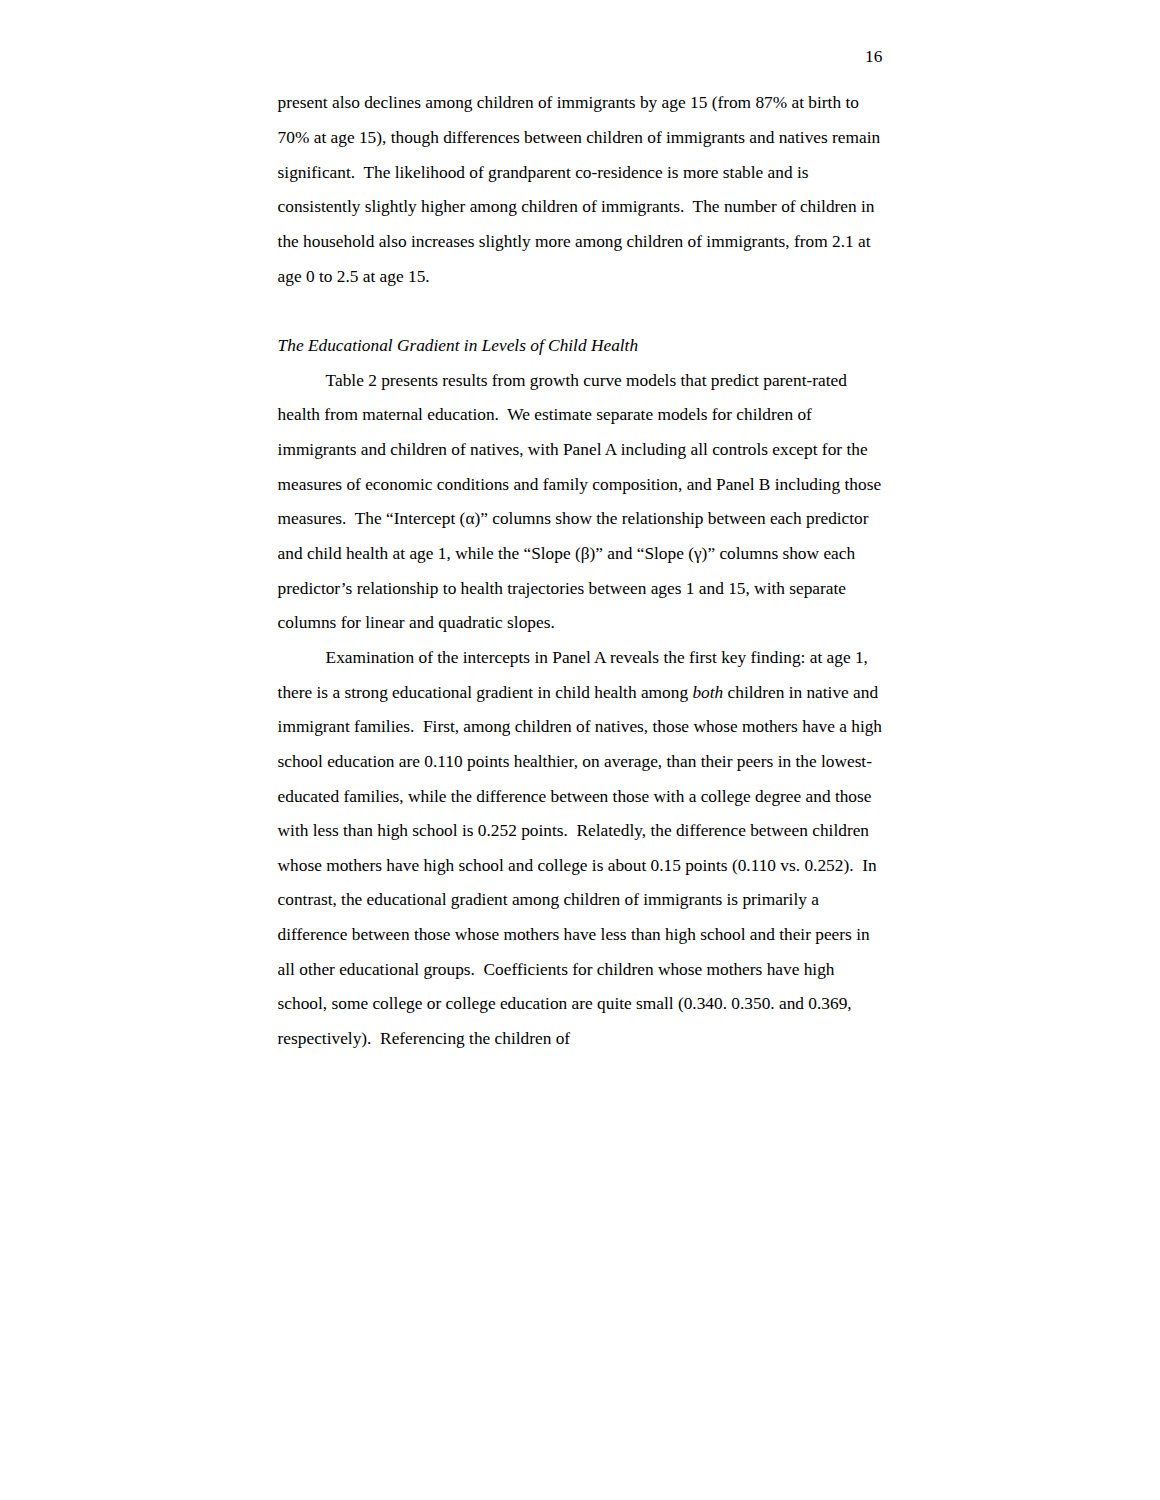16
present also declines among children of immigrants by age 15 (from 87% at birth to 70% at age 15), though differences between children of immigrants and natives remain significant. The likelihood of grandparent co-residence is more stable and is consistently slightly higher among children of immigrants. The number of children in the household also increases slightly more among children of immigrants, from 2.1 at age 0 to 2.5 at age 15.
The Educational Gradient in Levels of Child Health
Table 2 presents results from growth curve models that predict parent-rated health from maternal education. We estimate separate models for children of immigrants and children of natives, with Panel A including all controls except for the measures of economic conditions and family composition, and Panel B including those measures. The “Intercept (α)” columns show the relationship between each predictor and child health at age 1, while the “Slope (β)” and “Slope (γ)” columns show each predictor’s relationship to health trajectories between ages 1 and 15, with separate columns for linear and quadratic slopes.
Examination of the intercepts in Panel A reveals the first key finding: at age 1, there is a strong educational gradient in child health among both children in native and immigrant families. First, among children of natives, those whose mothers have a high school education are 0.110 points healthier, on average, than their peers in the lowest-educated families, while the difference between those with a college degree and those with less than high school is 0.252 points. Relatedly, the difference between children whose mothers have high school and college is about 0.15 points (0.110 vs. 0.252). In contrast, the educational gradient among children of immigrants is primarily a difference between those whose mothers have less than high school and their peers in all other educational groups. Coefficients for children whose mothers have high school, some college or college education are quite small (0.340. 0.350. and 0.369, respectively). Referencing the children of